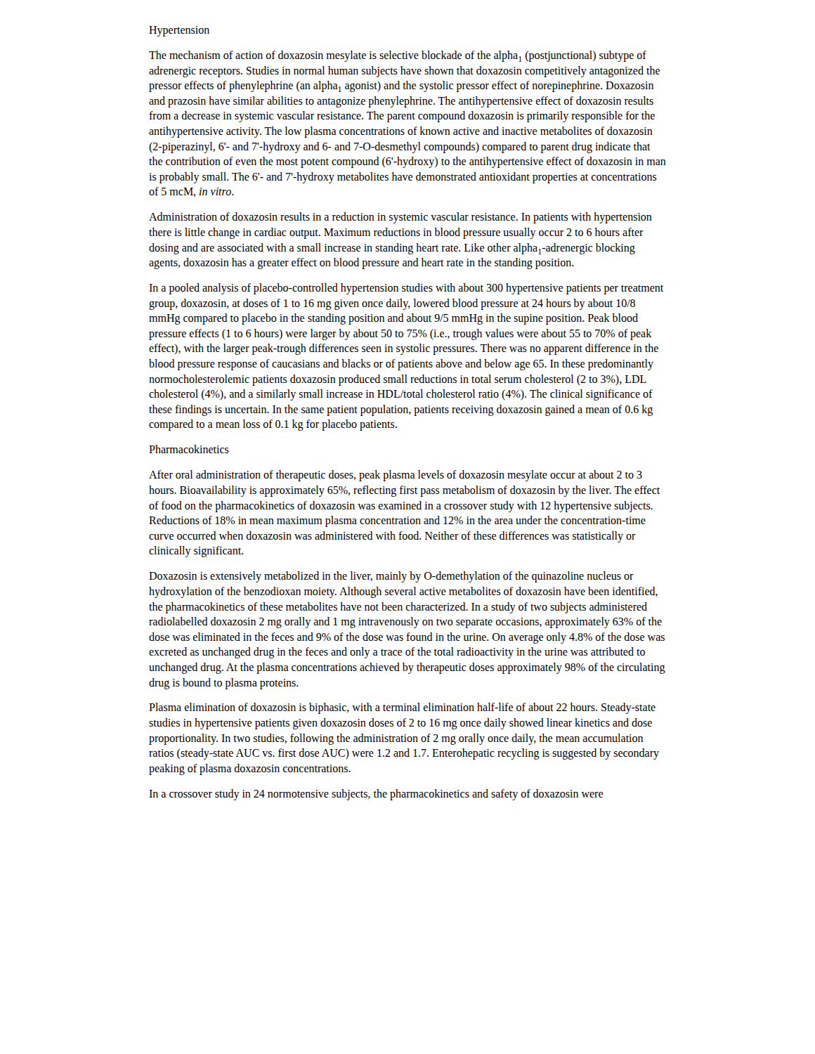Hypertension
The mechanism of action of doxazosin mesylate is selective blockade of the alpha1 (postjunctional) subtype of adrenergic receptors. Studies in normal human subjects have shown that doxazosin competitively antagonized the pressor effects of phenylephrine (an alpha1 agonist) and the systolic pressor effect of norepinephrine. Doxazosin and prazosin have similar abilities to antagonize phenylephrine. The antihypertensive effect of doxazosin results from a decrease in systemic vascular resistance. The parent compound doxazosin is primarily responsible for the antihypertensive activity. The low plasma concentrations of known active and inactive metabolites of doxazosin (2-piperazinyl, 6'- and 7'-hydroxy and 6- and 7-O-desmethyl compounds) compared to parent drug indicate that the contribution of even the most potent compound (6'-hydroxy) to the antihypertensive effect of doxazosin in man is probably small. The 6'- and 7'-hydroxy metabolites have demonstrated antioxidant properties at concentrations of 5 mcM, in vitro.
Administration of doxazosin results in a reduction in systemic vascular resistance. In patients with hypertension there is little change in cardiac output. Maximum reductions in blood pressure usually occur 2 to 6 hours after dosing and are associated with a small increase in standing heart rate. Like other alpha1-adrenergic blocking agents, doxazosin has a greater effect on blood pressure and heart rate in the standing position.
In a pooled analysis of placebo-controlled hypertension studies with about 300 hypertensive patients per treatment group, doxazosin, at doses of 1 to 16 mg given once daily, lowered blood pressure at 24 hours by about 10/8 mmHg compared to placebo in the standing position and about 9/5 mmHg in the supine position. Peak blood pressure effects (1 to 6 hours) were larger by about 50 to 75% (i.e., trough values were about 55 to 70% of peak effect), with the larger peak-trough differences seen in systolic pressures. There was no apparent difference in the blood pressure response of caucasians and blacks or of patients above and below age 65. In these predominantly normocholesterolemic patients doxazosin produced small reductions in total serum cholesterol (2 to 3%), LDL cholesterol (4%), and a similarly small increase in HDL/total cholesterol ratio (4%). The clinical significance of these findings is uncertain. In the same patient population, patients receiving doxazosin gained a mean of 0.6 kg compared to a mean loss of 0.1 kg for placebo patients.
Pharmacokinetics
After oral administration of therapeutic doses, peak plasma levels of doxazosin mesylate occur at about 2 to 3 hours. Bioavailability is approximately 65%, reflecting first pass metabolism of doxazosin by the liver. The effect of food on the pharmacokinetics of doxazosin was examined in a crossover study with 12 hypertensive subjects. Reductions of 18% in mean maximum plasma concentration and 12% in the area under the concentration-time curve occurred when doxazosin was administered with food. Neither of these differences was statistically or clinically significant.
Doxazosin is extensively metabolized in the liver, mainly by O-demethylation of the quinazoline nucleus or hydroxylation of the benzodioxan moiety. Although several active metabolites of doxazosin have been identified, the pharmacokinetics of these metabolites have not been characterized. In a study of two subjects administered radiolabelled doxazosin 2 mg orally and 1 mg intravenously on two separate occasions, approximately 63% of the dose was eliminated in the feces and 9% of the dose was found in the urine. On average only 4.8% of the dose was excreted as unchanged drug in the feces and only a trace of the total radioactivity in the urine was attributed to unchanged drug. At the plasma concentrations achieved by therapeutic doses approximately 98% of the circulating drug is bound to plasma proteins.
Plasma elimination of doxazosin is biphasic, with a terminal elimination half-life of about 22 hours. Steady-state studies in hypertensive patients given doxazosin doses of 2 to 16 mg once daily showed linear kinetics and dose proportionality. In two studies, following the administration of 2 mg orally once daily, the mean accumulation ratios (steady-state AUC vs. first dose AUC) were 1.2 and 1.7. Enterohepatic recycling is suggested by secondary peaking of plasma doxazosin concentrations.
In a crossover study in 24 normotensive subjects, the pharmacokinetics and safety of doxazosin were